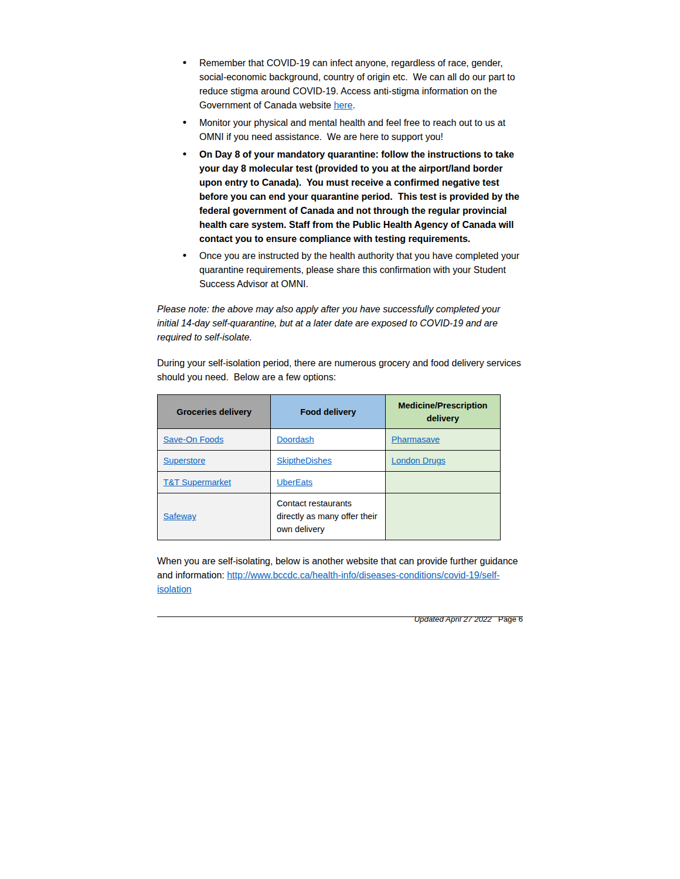Remember that COVID-19 can infect anyone, regardless of race, gender, social-economic background, country of origin etc. We can all do our part to reduce stigma around COVID-19. Access anti-stigma information on the Government of Canada website here.
Monitor your physical and mental health and feel free to reach out to us at OMNI if you need assistance. We are here to support you!
On Day 8 of your mandatory quarantine: follow the instructions to take your day 8 molecular test (provided to you at the airport/land border upon entry to Canada). You must receive a confirmed negative test before you can end your quarantine period. This test is provided by the federal government of Canada and not through the regular provincial health care system. Staff from the Public Health Agency of Canada will contact you to ensure compliance with testing requirements.
Once you are instructed by the health authority that you have completed your quarantine requirements, please share this confirmation with your Student Success Advisor at OMNI.
Please note: the above may also apply after you have successfully completed your initial 14-day self-quarantine, but at a later date are exposed to COVID-19 and are required to self-isolate.
During your self-isolation period, there are numerous grocery and food delivery services should you need. Below are a few options:
| Groceries delivery | Food delivery | Medicine/Prescription delivery |
| --- | --- | --- |
| Save-On Foods | Doordash | Pharmasave |
| Superstore | SkiptheDishes | London Drugs |
| T&T Supermarket | UberEats | |
| Safeway | Contact restaurants directly as many offer their own delivery | |
When you are self-isolating, below is another website that can provide further guidance and information: http://www.bccdc.ca/health-info/diseases-conditions/covid-19/self-isolation
Updated April 27 2022 Page 6